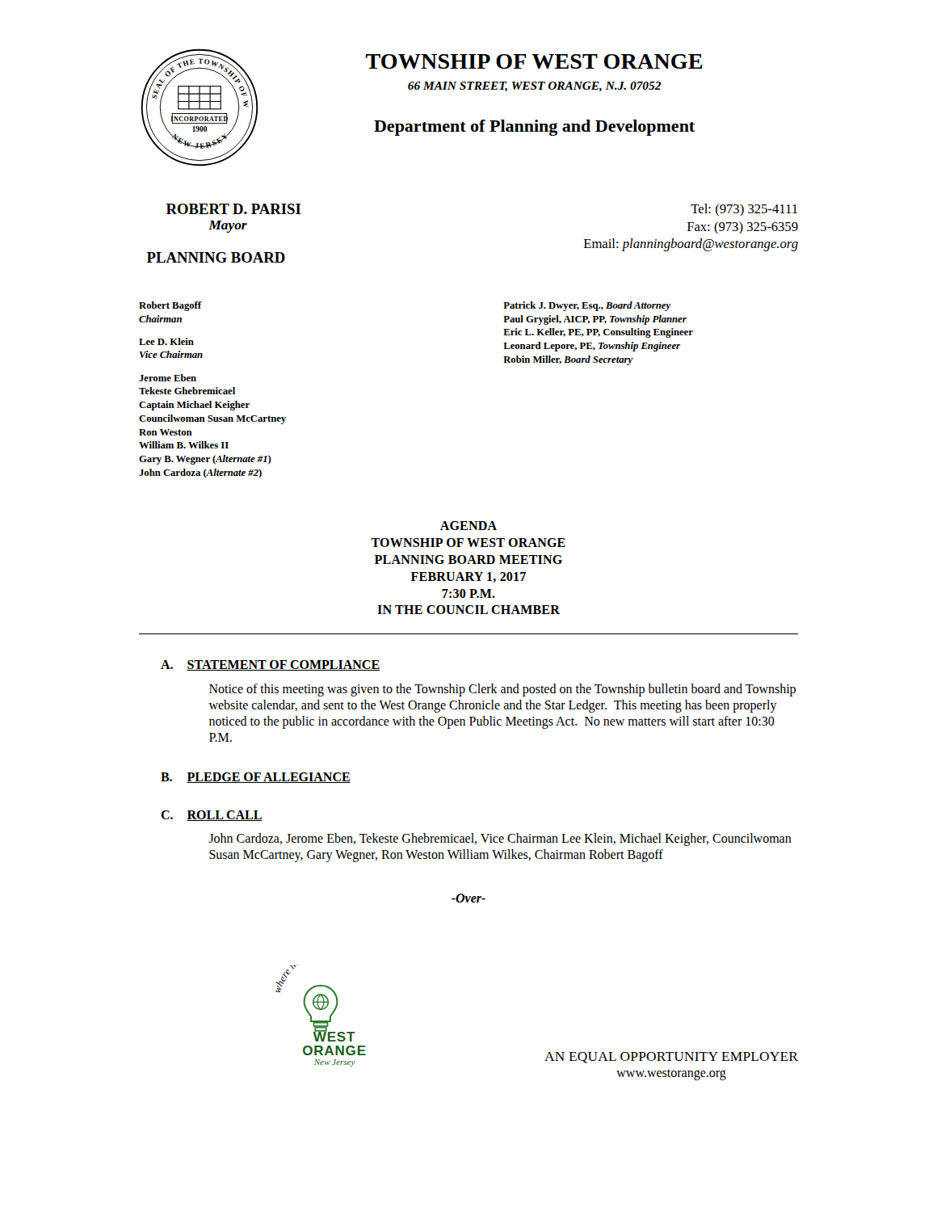SEAL OF THE TOWNSHIP OF WEST ORANGE NEW JERSEY INCORPORATED 1900
TOWNSHIP OF WEST ORANGE
66 MAIN STREET, WEST ORANGE, N.J. 07052
Department of Planning and Development
ROBERT D. PARISI
Mayor
PLANNING BOARD
Tel: (973) 325-4111
Fax: (973) 325-6359
Email: planningboard@westorange.org
Robert Bagoff
Chairman
Lee D. Klein
Vice Chairman
Jerome Eben
Tekeste Ghebremicael
Captain Michael Keigher
Councilwoman Susan McCartney
Ron Weston
William B. Wilkes II
Gary B. Wegner (Alternate #1)
John Cardoza (Alternate #2)
Patrick J. Dwyer, Esq., Board Attorney
Paul Grygiel, AICP, PP, Township Planner
Eric L. Keller, PE, PP, Consulting Engineer
Leonard Lepore, PE, Township Engineer
Robin Miller, Board Secretary
AGENDA
TOWNSHIP OF WEST ORANGE
PLANNING BOARD MEETING
FEBRUARY 1, 2017
7:30 P.M.
IN THE COUNCIL CHAMBER
A.
STATEMENT OF COMPLIANCE
Notice of this meeting was given to the Township Clerk and posted on the Township bulletin board and Township website calendar, and sent to the West Orange Chronicle and the Star Ledger. This meeting has been properly noticed to the public in accordance with the Open Public Meetings Act. No new matters will start after 10:30 P.M.
B.
PLEDGE OF ALLEGIANCE
C.
ROLL CALL
John Cardoza, Jerome Eben, Tekeste Ghebremicael, Vice Chairman Lee Klein, Michael Keigher, Councilwoman Susan McCartney, Gary Wegner, Ron Weston William Wilkes, Chairman Robert Bagoff
-Over-
where invention lives WEST ORANGE New Jersey
AN EQUAL OPPORTUNITY EMPLOYER
www.westorange.org